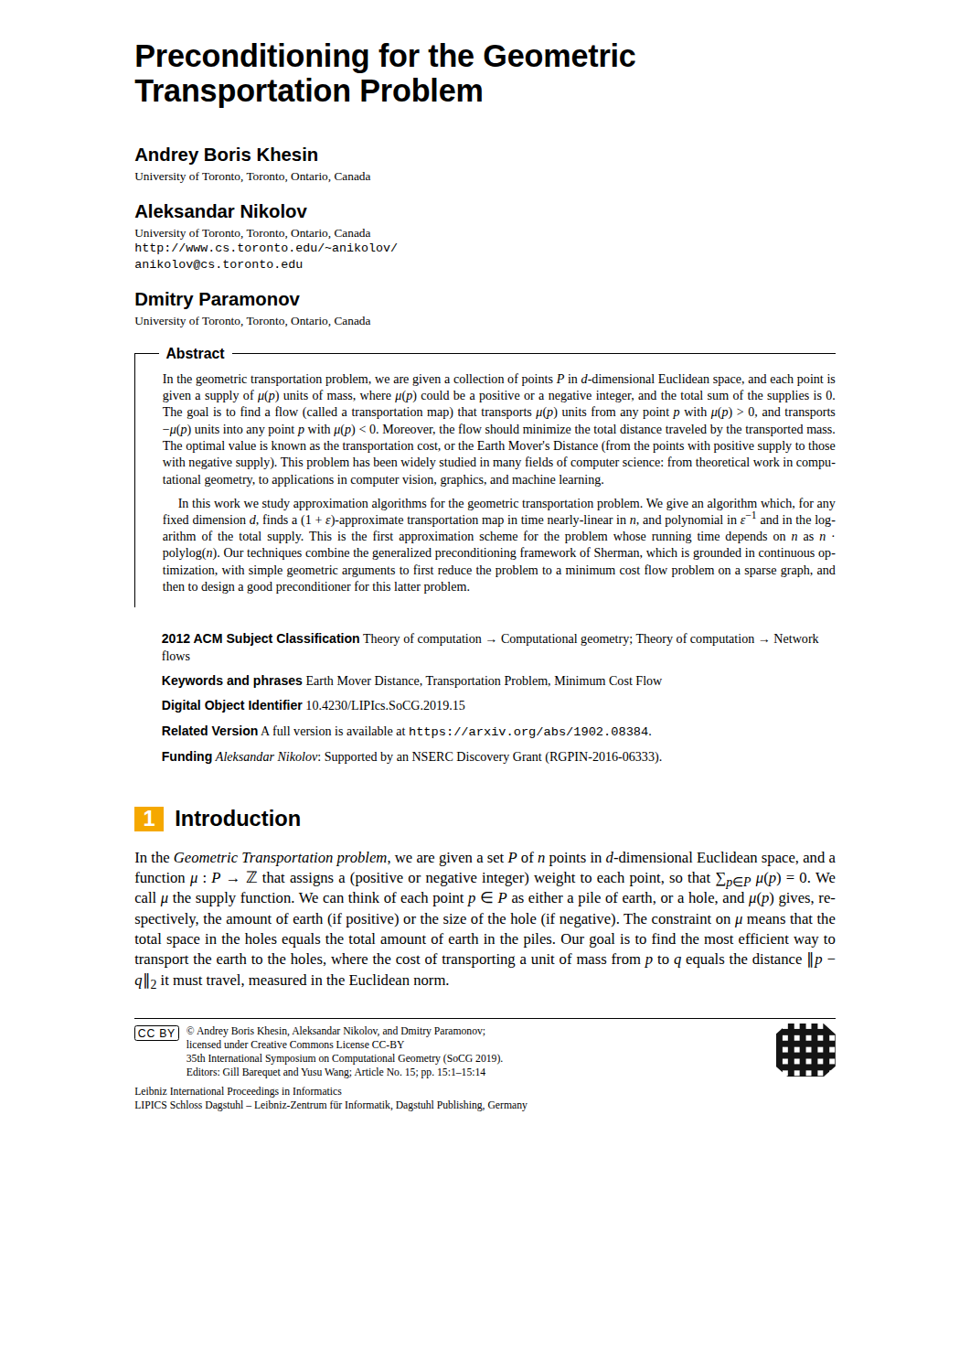Preconditioning for the Geometric Transportation Problem
Andrey Boris Khesin
University of Toronto, Toronto, Ontario, Canada
Aleksandar Nikolov
University of Toronto, Toronto, Ontario, Canada
http://www.cs.toronto.edu/~anikolov/
anikolov@cs.toronto.edu
Dmitry Paramonov
University of Toronto, Toronto, Ontario, Canada
In the geometric transportation problem, we are given a collection of points P in d-dimensional Euclidean space, and each point is given a supply of μ(p) units of mass, where μ(p) could be a positive or a negative integer, and the total sum of the supplies is 0. The goal is to find a flow (called a transportation map) that transports μ(p) units from any point p with μ(p) > 0, and transports −μ(p) units into any point p with μ(p) < 0. Moreover, the flow should minimize the total distance traveled by the transported mass. The optimal value is known as the transportation cost, or the Earth Mover's Distance (from the points with positive supply to those with negative supply). This problem has been widely studied in many fields of computer science: from theoretical work in computational geometry, to applications in computer vision, graphics, and machine learning.
In this work we study approximation algorithms for the geometric transportation problem. We give an algorithm which, for any fixed dimension d, finds a (1 + ε)-approximate transportation map in time nearly-linear in n, and polynomial in ε−1 and in the logarithm of the total supply. This is the first approximation scheme for the problem whose running time depends on n as n · polylog(n). Our techniques combine the generalized preconditioning framework of Sherman, which is grounded in continuous optimization, with simple geometric arguments to first reduce the problem to a minimum cost flow problem on a sparse graph, and then to design a good preconditioner for this latter problem.
2012 ACM Subject Classification Theory of computation → Computational geometry; Theory of computation → Network flows
Keywords and phrases Earth Mover Distance, Transportation Problem, Minimum Cost Flow
Digital Object Identifier 10.4230/LIPIcs.SoCG.2019.15
Related Version A full version is available at https://arxiv.org/abs/1902.08384.
Funding Aleksandar Nikolov: Supported by an NSERC Discovery Grant (RGPIN-2016-06333).
1 Introduction
In the Geometric Transportation problem, we are given a set P of n points in d-dimensional Euclidean space, and a function μ : P → ℤ that assigns a (positive or negative integer) weight to each point, so that ∑p∈P μ(p) = 0. We call μ the supply function. We can think of each point p ∈ P as either a pile of earth, or a hole, and μ(p) gives, respectively, the amount of earth (if positive) or the size of the hole (if negative). The constraint on μ means that the total space in the holes equals the total amount of earth in the piles. Our goal is to find the most efficient way to transport the earth to the holes, where the cost of transporting a unit of mass from p to q equals the distance ∥p − q∥2 it must travel, measured in the Euclidean norm.
CC BY
© Andrey Boris Khesin, Aleksandar Nikolov, and Dmitry Paramonov;
licensed under Creative Commons License CC-BY
35th International Symposium on Computational Geometry (SoCG 2019).
Editors: Gill Barequet and Yusu Wang; Article No. 15; pp. 15:1–15:14
Leibniz International Proceedings in Informatics
LIPICS Schloss Dagstuhl – Leibniz-Zentrum für Informatik, Dagstuhl Publishing, Germany